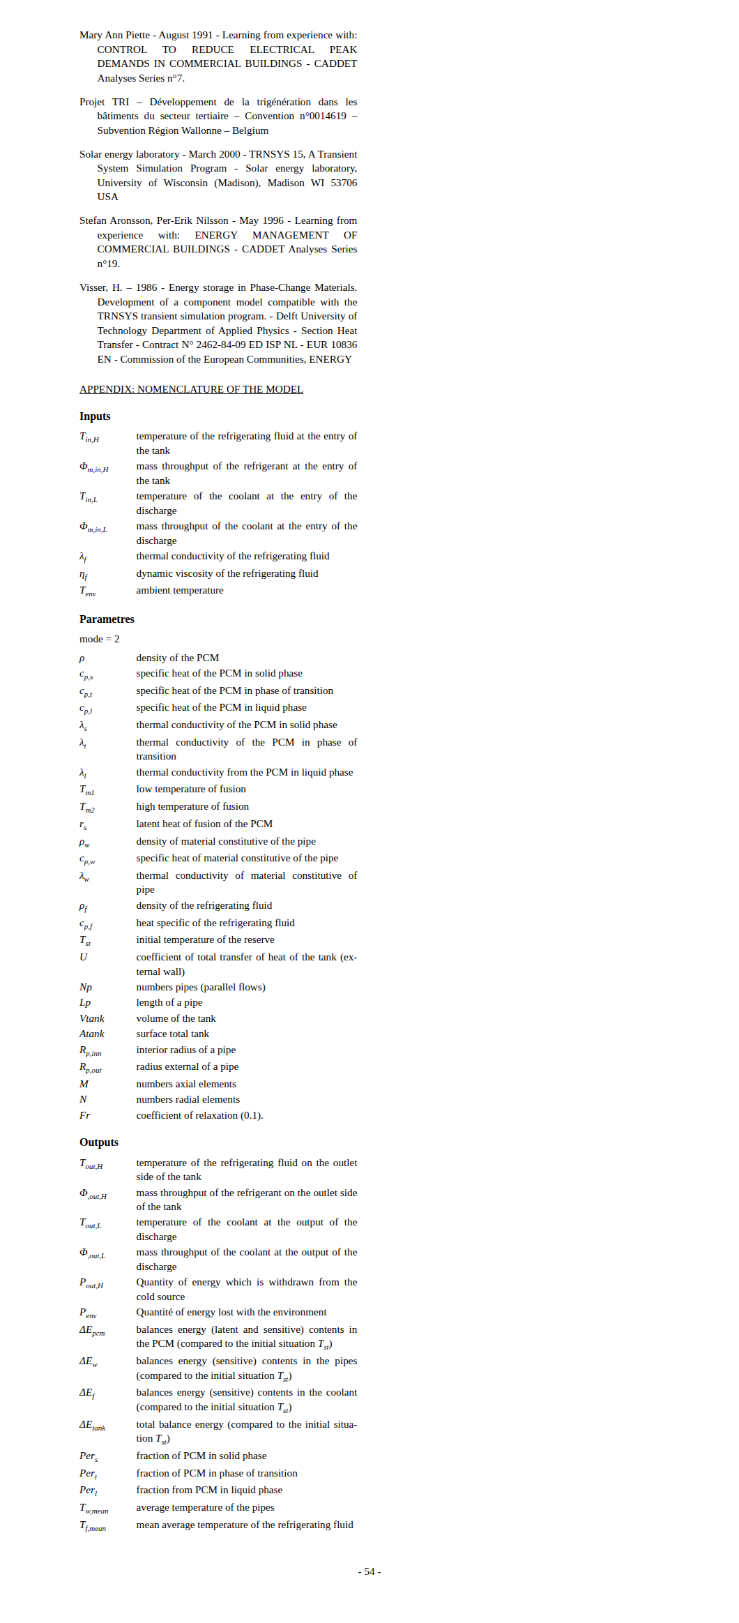Mary Ann Piette - August 1991 - Learning from experience with: CONTROL TO REDUCE ELECTRICAL PEAK DEMANDS IN COMMERCIAL BUILDINGS - CADDET Analyses Series n°7.
Projet TRI – Développement de la trigénération dans les bâtiments du secteur tertiaire – Convention n°0014619 – Subvention Région Wallonne – Belgium
Solar energy laboratory - March 2000 - TRNSYS 15, A Transient System Simulation Program - Solar energy laboratory, University of Wisconsin (Madison), Madison WI 53706 USA
Stefan Aronsson, Per-Erik Nilsson - May 1996 - Learning from experience with: ENERGY MANAGEMENT OF COMMERCIAL BUILDINGS - CADDET Analyses Series n°19.
Visser, H. – 1986 - Energy storage in Phase-Change Materials. Development of a component model compatible with the TRNSYS transient simulation program. - Delft University of Technology Department of Applied Physics - Section Heat Transfer - Contract N° 2462-84-09 ED ISP NL - EUR 10836 EN - Commission of the European Communities, ENERGY
Appendix: Nomenclature of the Model
Inputs
Tin,H
temperature of the refrigerating fluid at the entry of the tank
Φm,in,H
mass throughput of the refrigerant at the entry of the tank
Tin,L
temperature of the coolant at the entry of the discharge
Φm,in,L
mass throughput of the coolant at the entry of the discharge
λf
thermal conductivity of the refrigerating fluid
ηf
dynamic viscosity of the refrigerating fluid
Tenv
ambient temperature
Parametres
mode = 2
ρ
density of the PCM
cp,s
specific heat of the PCM in solid phase
cp,t
specific heat of the PCM in phase of transition
cp,l
specific heat of the PCM in liquid phase
λs
thermal conductivity of the PCM in solid phase
λt
thermal conductivity of the PCM in phase of transition
λl
thermal conductivity from the PCM in liquid phase
Tm1
low temperature of fusion
Tm2
high temperature of fusion
rs
latent heat of fusion of the PCM
ρw
density of material constitutive of the pipe
cp,w
specific heat of material constitutive of the pipe
λw
thermal conductivity of material constitutive of pipe
ρf
density of the refrigerating fluid
cp,f
heat specific of the refrigerating fluid
Tst
initial temperature of the reserve
U
coefficient of total transfer of heat of the tank (external wall)
Np
numbers pipes (parallel flows)
Lp
length of a pipe
Vtank
volume of the tank
Atank
surface total tank
Rp,inn
interior radius of a pipe
Rp,out
radius external of a pipe
M
numbers axial elements
N
numbers radial elements
Fr
coefficient of relaxation (0.1).
Outputs
Tout,H
temperature of the refrigerating fluid on the outlet side of the tank
Φ,out,H
mass throughput of the refrigerant on the outlet side of the tank
Tout,L
temperature of the coolant at the output of the discharge
Φ,out,L
mass throughput of the coolant at the output of the discharge
Pout,H
Quantity of energy which is withdrawn from the cold source
Penv
Quantité of energy lost with the environment
ΔEpcm
balances energy (latent and sensitive) contents in the PCM (compared to the initial situation Tst)
ΔEw
balances energy (sensitive) contents in the pipes (compared to the initial situation Tst)
ΔEf
balances energy (sensitive) contents in the coolant (compared to the initial situation Tst)
ΔEtank
total balance energy (compared to the initial situation Tst)
Pers
fraction of PCM in solid phase
Pert
fraction of PCM in phase of transition
Perl
fraction from PCM in liquid phase
Tw,mean
average temperature of the pipes
Tf,mean
mean average temperature of the refrigerating fluid
- 54 -